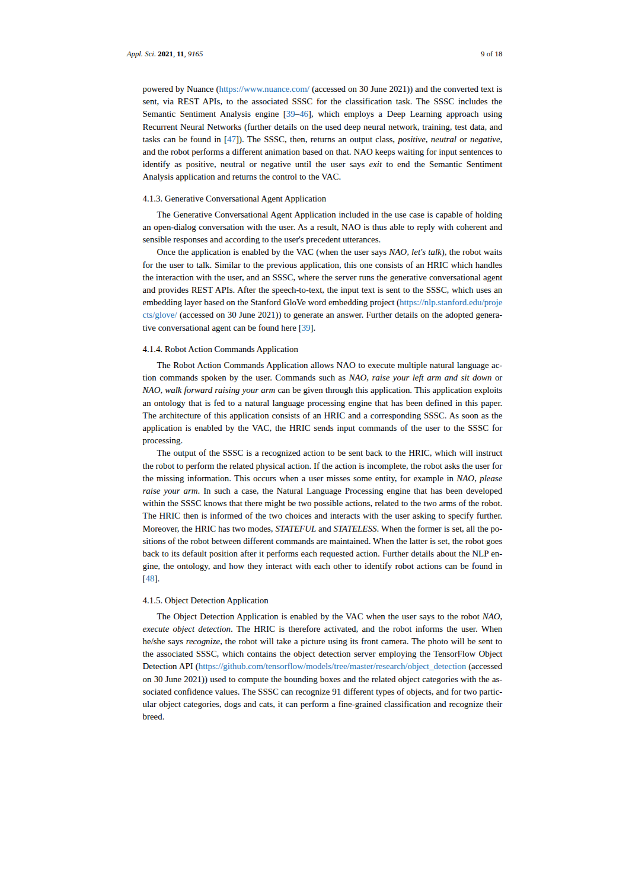Appl. Sci. 2021, 11, 9165
9 of 18
powered by Nuance (https://www.nuance.com/ (accessed on 30 June 2021)) and the converted text is sent, via REST APIs, to the associated SSSC for the classification task. The SSSC includes the Semantic Sentiment Analysis engine [39–46], which employs a Deep Learning approach using Recurrent Neural Networks (further details on the used deep neural network, training, test data, and tasks can be found in [47]). The SSSC, then, returns an output class, positive, neutral or negative, and the robot performs a different animation based on that. NAO keeps waiting for input sentences to identify as positive, neutral or negative until the user says exit to end the Semantic Sentiment Analysis application and returns the control to the VAC.
4.1.3. Generative Conversational Agent Application
The Generative Conversational Agent Application included in the use case is capable of holding an open-dialog conversation with the user. As a result, NAO is thus able to reply with coherent and sensible responses and according to the user's precedent utterances.
Once the application is enabled by the VAC (when the user says NAO, let's talk), the robot waits for the user to talk. Similar to the previous application, this one consists of an HRIC which handles the interaction with the user, and an SSSC, where the server runs the generative conversational agent and provides REST APIs. After the speech-to-text, the input text is sent to the SSSC, which uses an embedding layer based on the Stanford GloVe word embedding project (https://nlp.stanford.edu/projects/glove/ (accessed on 30 June 2021)) to generate an answer. Further details on the adopted generative conversational agent can be found here [39].
4.1.4. Robot Action Commands Application
The Robot Action Commands Application allows NAO to execute multiple natural language action commands spoken by the user. Commands such as NAO, raise your left arm and sit down or NAO, walk forward raising your arm can be given through this application. This application exploits an ontology that is fed to a natural language processing engine that has been defined in this paper. The architecture of this application consists of an HRIC and a corresponding SSSC. As soon as the application is enabled by the VAC, the HRIC sends input commands of the user to the SSSC for processing.
The output of the SSSC is a recognized action to be sent back to the HRIC, which will instruct the robot to perform the related physical action. If the action is incomplete, the robot asks the user for the missing information. This occurs when a user misses some entity, for example in NAO, please raise your arm. In such a case, the Natural Language Processing engine that has been developed within the SSSC knows that there might be two possible actions, related to the two arms of the robot. The HRIC then is informed of the two choices and interacts with the user asking to specify further. Moreover, the HRIC has two modes, STATEFUL and STATELESS. When the former is set, all the positions of the robot between different commands are maintained. When the latter is set, the robot goes back to its default position after it performs each requested action. Further details about the NLP engine, the ontology, and how they interact with each other to identify robot actions can be found in [48].
4.1.5. Object Detection Application
The Object Detection Application is enabled by the VAC when the user says to the robot NAO, execute object detection. The HRIC is therefore activated, and the robot informs the user. When he/she says recognize, the robot will take a picture using its front camera. The photo will be sent to the associated SSSC, which contains the object detection server employing the TensorFlow Object Detection API (https://github.com/tensorflow/models/tree/master/research/object_detection (accessed on 30 June 2021)) used to compute the bounding boxes and the related object categories with the associated confidence values. The SSSC can recognize 91 different types of objects, and for two particular object categories, dogs and cats, it can perform a fine-grained classification and recognize their breed.